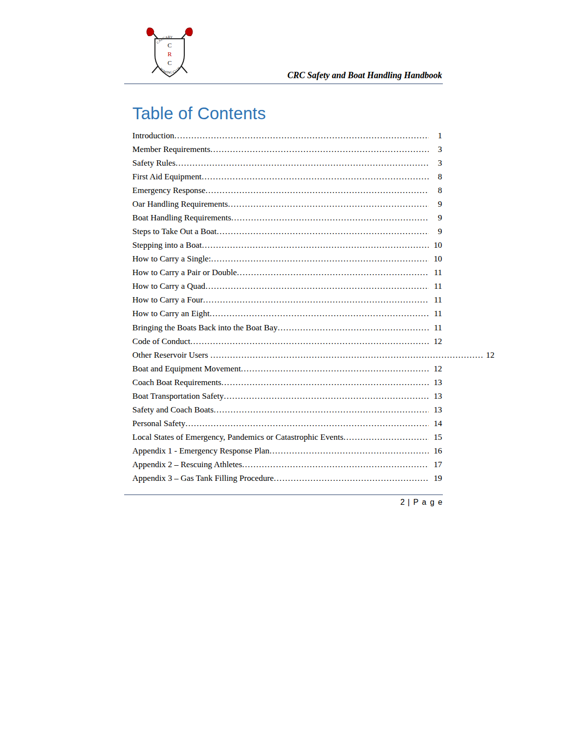C R C CALGARY ROWING CLUB
CRC Safety and Boat Handling Handbook
Table of Contents
Introduction .................................................................................................................................. 1
Member Requirements ................................................................................................................. 3
Safety Rules ................................................................................................................................. 3
First Aid Equipment ....................................................................................................... 8
Emergency Response ..................................................................................................... 8
Oar Handling Requirements ....................................................................................................... 9
Boat Handling Requirements ..................................................................................................... 9
Steps to Take Out a Boat ............................................................................................. 9
Stepping into a Boat ..................................................................................................... 10
How to Carry a Single: ................................................................................................. 10
How to Carry a Pair or Double ................................................................................. 11
How to Carry a Quad ................................................................................................. 11
How to Carry a Four ................................................................................................... 11
How to Carry an Eight ................................................................................................. 11
Bringing the Boats Back into the Boat Bay ............................................................................. 11
Code of Conduct ....................................................................................................................... 12
Other Reservoir Users span ................................................................................................. 12
Boat and Equipment Movement ................................................................................. 12
Coach Boat Requirements ......................................................................................................... 13
Boat Transportation Safety ....................................................................................................... 13
Safety and Coach Boats ............................................................................................................. 13
Personal Safety ......................................................................................................................... 14
Local States of Emergency, Pandemics or Catastrophic Events ..................................................... 15
Appendix 1 - Emergency Response Plan ....................................................................................... 16
Appendix 2 – Rescuing Athletes ................................................................................................. 17
Appendix 3 – Gas Tank Filling Procedure ................................................................................. 19
2 | P a g e